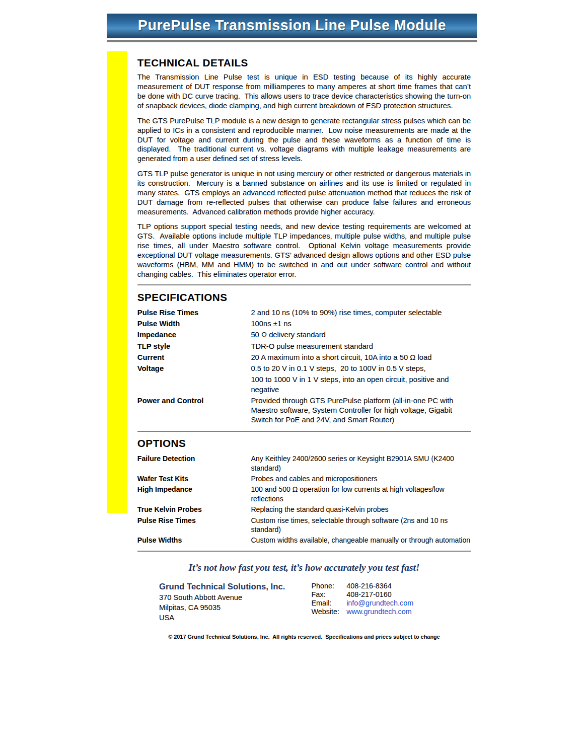PurePulse Transmission Line Pulse Module
TECHNICAL DETAILS
The Transmission Line Pulse test is unique in ESD testing because of its highly accurate measurement of DUT response from milliamperes to many amperes at short time frames that can’t be done with DC curve tracing. This allows users to trace device characteristics showing the turn-on of snapback devices, diode clamping, and high current breakdown of ESD protection structures.
The GTS PurePulse TLP module is a new design to generate rectangular stress pulses which can be applied to ICs in a consistent and reproducible manner. Low noise measurements are made at the DUT for voltage and current during the pulse and these waveforms as a function of time is displayed. The traditional current vs. voltage diagrams with multiple leakage measurements are generated from a user defined set of stress levels.
GTS TLP pulse generator is unique in not using mercury or other restricted or dangerous materials in its construction. Mercury is a banned substance on airlines and its use is limited or regulated in many states. GTS employs an advanced reflected pulse attenuation method that reduces the risk of DUT damage from re-reflected pulses that otherwise can produce false failures and erroneous measurements. Advanced calibration methods provide higher accuracy.
TLP options support special testing needs, and new device testing requirements are welcomed at GTS. Available options include multiple TLP impedances, multiple pulse widths, and multiple pulse rise times, all under Maestro software control. Optional Kelvin voltage measurements provide exceptional DUT voltage measurements. GTS’ advanced design allows options and other ESD pulse waveforms (HBM, MM and HMM) to be switched in and out under software control and without changing cables. This eliminates operator error.
SPECIFICATIONS
| Pulse Rise Times | 2 and 10 ns (10% to 90%) rise times, computer selectable |
| Pulse Width | 100ns ±1 ns |
| Impedance | 50 Ω delivery standard |
| TLP style | TDR-O pulse measurement standard |
| Current | 20 A maximum into a short circuit, 10A into a 50 Ω load |
| Voltage | 0.5 to 20 V in 0.1 V steps, 20 to 100V in 0.5 V steps, |
| | 100 to 1000 V in 1 V steps, into an open circuit, positive and negative |
| Power and Control | Provided through GTS PurePulse platform (all-in-one PC with Maestro software, System Controller for high voltage, Gigabit Switch for PoE and 24V, and Smart Router) |
OPTIONS
| Failure Detection | Any Keithley 2400/2600 series or Keysight B2901A SMU (K2400 standard) |
| Wafer Test Kits | Probes and cables and micropositioners |
| High Impedance | 100 and 500 Ω operation for low currents at high voltages/low reflections |
| True Kelvin Probes | Replacing the standard quasi-Kelvin probes |
| Pulse Rise Times | Custom rise times, selectable through software (2ns and 10 ns standard) |
| Pulse Widths | Custom widths available, changeable manually or through automation |
It’s not how fast you test, it’s how accurately you test fast!
Grund Technical Solutions, Inc.
370 South Abbott Avenue
Milpitas, CA 95035
USA
| Phone: | 408-216-8364 |
| Fax: | 408-217-0160 |
| Email: | info@grundtech.com |
| Website: | www.grundtech.com |
© 2017 Grund Technical Solutions, Inc. All rights reserved. Specifications and prices subject to change